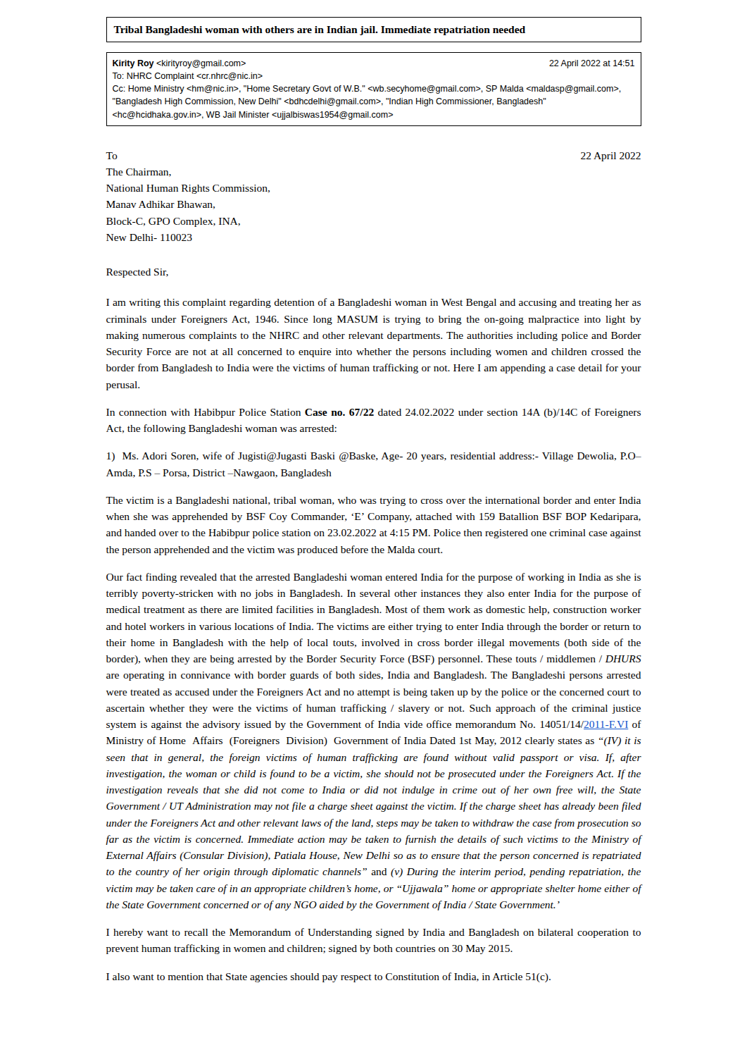Tribal Bangladeshi woman with others are in Indian jail. Immediate repatriation needed
Kirity Roy <kirityroy@gmail.com>
22 April 2022 at 14:51
To: NHRC Complaint <cr.nhrc@nic.in>
Cc: Home Ministry <hm@nic.in>, "Home Secretary Govt of W.B." <wb.secyhome@gmail.com>, SP Malda <maldasp@gmail.com>, "Bangladesh High Commission, New Delhi" <bdhcdelhi@gmail.com>, "Indian High Commissioner, Bangladesh" <hc@hcidhaka.gov.in>, WB Jail Minister <ujjalbiswas1954@gmail.com>
To
22 April 2022
The Chairman,
National Human Rights Commission,
Manav Adhikar Bhawan,
Block-C, GPO Complex, INA,
New Delhi- 110023
Respected Sir,
I am writing this complaint regarding detention of a Bangladeshi woman in West Bengal and accusing and treating her as criminals under Foreigners Act, 1946. Since long MASUM is trying to bring the on-going malpractice into light by making numerous complaints to the NHRC and other relevant departments. The authorities including police and Border Security Force are not at all concerned to enquire into whether the persons including women and children crossed the border from Bangladesh to India were the victims of human trafficking or not. Here I am appending a case detail for your perusal.
In connection with Habibpur Police Station Case no. 67/22 dated 24.02.2022 under section 14A (b)/14C of Foreigners Act, the following Bangladeshi woman was arrested:
1) Ms. Adori Soren, wife of Jugisti@Jugasti Baski @Baske, Age- 20 years, residential address:- Village Dewolia, P.O– Amda, P.S – Porsa, District –Nawgaon, Bangladesh
The victim is a Bangladeshi national, tribal woman, who was trying to cross over the international border and enter India when she was apprehended by BSF Coy Commander, ‘E’ Company, attached with 159 Batallion BSF BOP Kedaripara, and handed over to the Habibpur police station on 23.02.2022 at 4:15 PM. Police then registered one criminal case against the person apprehended and the victim was produced before the Malda court.
Our fact finding revealed that the arrested Bangladeshi woman entered India for the purpose of working in India as she is terribly poverty-stricken with no jobs in Bangladesh. In several other instances they also enter India for the purpose of medical treatment as there are limited facilities in Bangladesh. Most of them work as domestic help, construction worker and hotel workers in various locations of India. The victims are either trying to enter India through the border or return to their home in Bangladesh with the help of local touts, involved in cross border illegal movements (both side of the border), when they are being arrested by the Border Security Force (BSF) personnel. These touts / middlemen / DHURS are operating in connivance with border guards of both sides, India and Bangladesh. The Bangladeshi persons arrested were treated as accused under the Foreigners Act and no attempt is being taken up by the police or the concerned court to ascertain whether they were the victims of human trafficking / slavery or not. Such approach of the criminal justice system is against the advisory issued by the Government of India vide office memorandum No. 14051/14/2011-F.VI of Ministry of Home Affairs (Foreigners Division) Government of India Dated 1st May, 2012 clearly states as “(IV) it is seen that in general, the foreign victims of human trafficking are found without valid passport or visa. If, after investigation, the woman or child is found to be a victim, she should not be prosecuted under the Foreigners Act. If the investigation reveals that she did not come to India or did not indulge in crime out of her own free will, the State Government / UT Administration may not file a charge sheet against the victim. If the charge sheet has already been filed under the Foreigners Act and other relevant laws of the land, steps may be taken to withdraw the case from prosecution so far as the victim is concerned. Immediate action may be taken to furnish the details of such victims to the Ministry of External Affairs (Consular Division), Patiala House, New Delhi so as to ensure that the person concerned is repatriated to the country of her origin through diplomatic channels” and (v) During the interim period, pending repatriation, the victim may be taken care of in an appropriate children’s home, or “Ujjawala” home or appropriate shelter home either of the State Government concerned or of any NGO aided by the Government of India / State Government.’
I hereby want to recall the Memorandum of Understanding signed by India and Bangladesh on bilateral cooperation to prevent human trafficking in women and children; signed by both countries on 30 May 2015.
I also want to mention that State agencies should pay respect to Constitution of India, in Article 51(c).